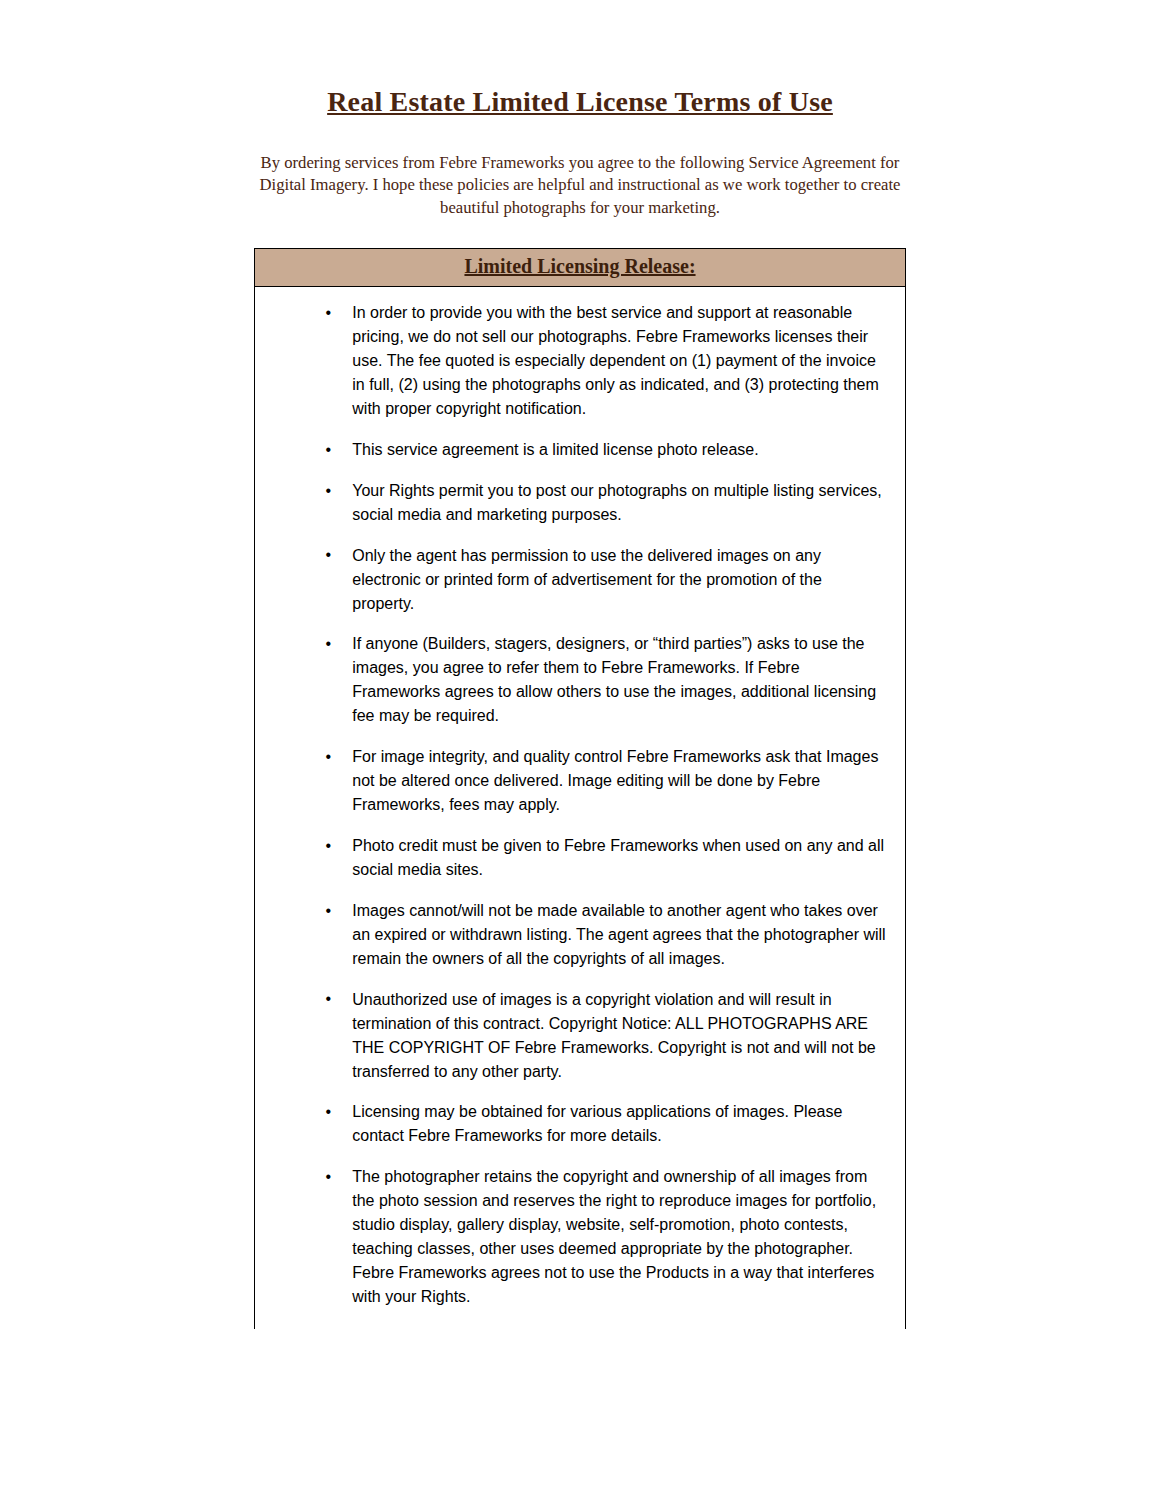Real Estate Limited License Terms of Use
By ordering services from Febre Frameworks you agree to the following Service Agreement for Digital Imagery. I hope these policies are helpful and instructional as we work together to create beautiful photographs for your marketing.
Limited Licensing Release:
In order to provide you with the best service and support at reasonable pricing, we do not sell our photographs. Febre Frameworks licenses their use. The fee quoted is especially dependent on (1) payment of the invoice in full, (2) using the photographs only as indicated, and (3) protecting them with proper copyright notification.
This service agreement is a limited license photo release.
Your Rights permit you to post our photographs on multiple listing services, social media and marketing purposes.
Only the agent has permission to use the delivered images on any electronic or printed form of advertisement for the promotion of the property.
If anyone (Builders, stagers, designers, or “third parties”) asks to use the images, you agree to refer them to Febre Frameworks. If Febre Frameworks agrees to allow others to use the images, additional licensing fee may be required.
For image integrity, and quality control Febre Frameworks ask that Images not be altered once delivered. Image editing will be done by Febre Frameworks, fees may apply.
Photo credit must be given to Febre Frameworks when used on any and all social media sites.
Images cannot/will not be made available to another agent who takes over an expired or withdrawn listing. The agent agrees that the photographer will remain the owners of all the copyrights of all images.
Unauthorized use of images is a copyright violation and will result in termination of this contract. Copyright Notice: ALL PHOTOGRAPHS ARE THE COPYRIGHT OF Febre Frameworks. Copyright is not and will not be transferred to any other party.
Licensing may be obtained for various applications of images. Please contact Febre Frameworks for more details.
The photographer retains the copyright and ownership of all images from the photo session and reserves the right to reproduce images for portfolio, studio display, gallery display, website, self-promotion, photo contests, teaching classes, other uses deemed appropriate by the photographer. Febre Frameworks agrees not to use the Products in a way that interferes with your Rights.